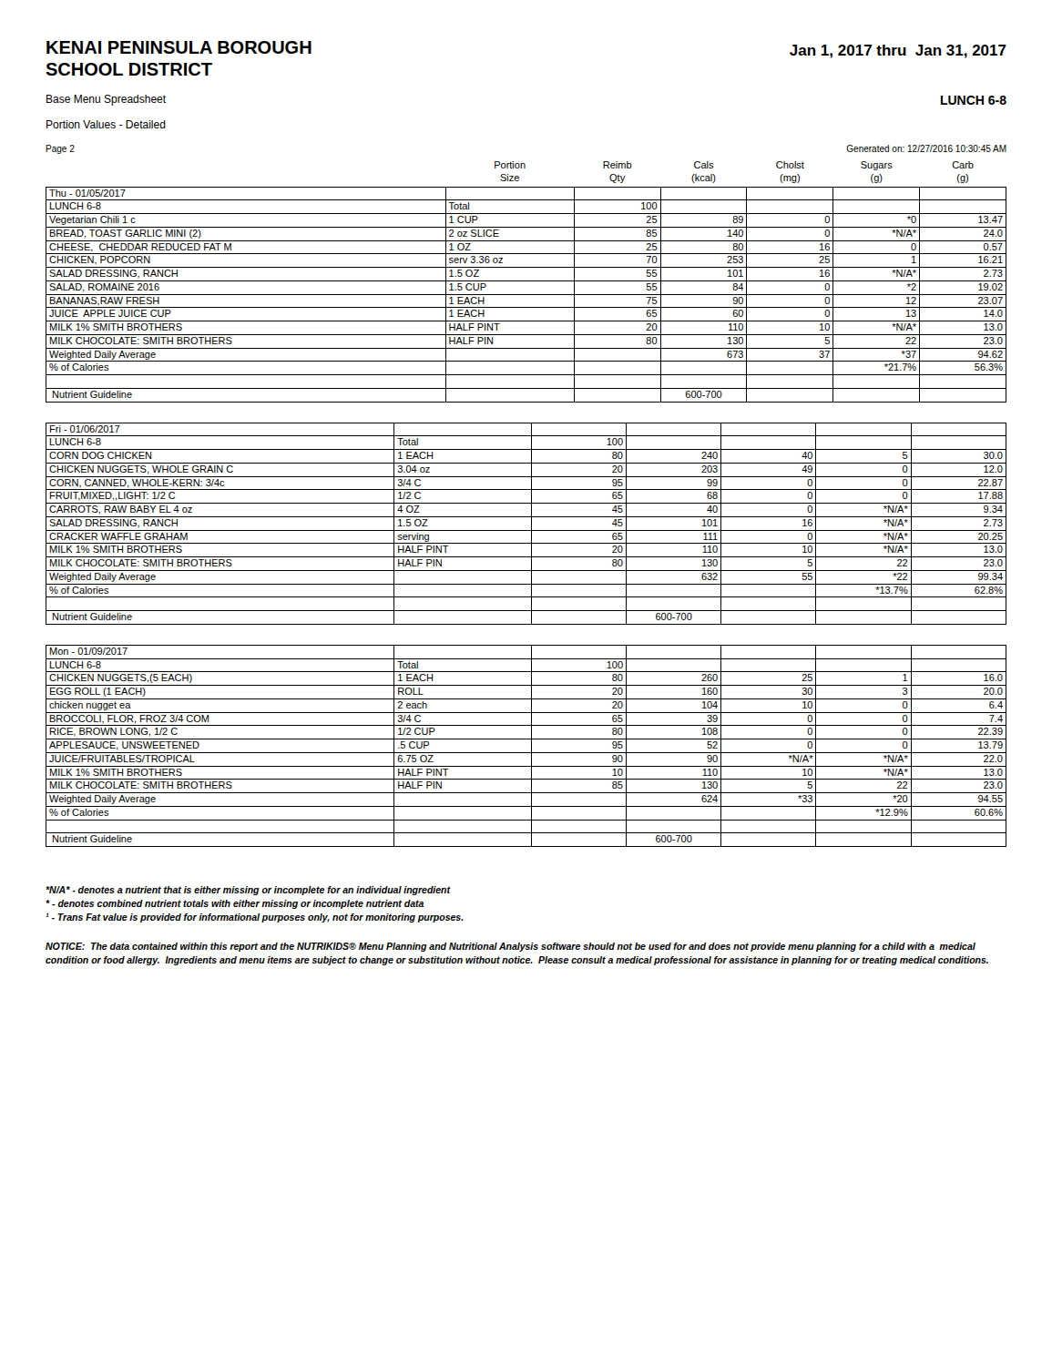KENAI PENINSULA BOROUGH
SCHOOL DISTRICT
Jan 1, 2017 thru Jan 31, 2017
Base Menu Spreadsheet
LUNCH 6-8
Portion Values - Detailed
Page 2
Generated on: 12/27/2016 10:30:45 AM
| | Portion Size | Reimb Qty | Cals (kcal) | Cholst (mg) | Sugars (g) | Carb (g) |
| --- | --- | --- | --- | --- | --- | --- |
| Thu - 01/05/2017 | | | | | | |
| LUNCH 6-8 | Total | 100 | | | | |
| Vegetarian Chili 1 c | 1 CUP | 25 | 89 | 0 | *0 | 13.47 |
| BREAD, TOAST GARLIC MINI (2) | 2 oz SLICE | 85 | 140 | 0 | *N/A* | 24.0 |
| CHEESE, CHEDDAR REDUCED FAT M | 1 OZ | 25 | 80 | 16 | 0 | 0.57 |
| CHICKEN, POPCORN | serv 3.36 oz | 70 | 253 | 25 | 1 | 16.21 |
| SALAD DRESSING, RANCH | 1.5 OZ | 55 | 101 | 16 | *N/A* | 2.73 |
| SALAD, ROMAINE 2016 | 1.5 CUP | 55 | 84 | 0 | *2 | 19.02 |
| BANANAS,RAW FRESH | 1 EACH | 75 | 90 | 0 | 12 | 23.07 |
| JUICE APPLE JUICE CUP | 1 EACH | 65 | 60 | 0 | 13 | 14.0 |
| MILK 1% SMITH BROTHERS | HALF PINT | 20 | 110 | 10 | *N/A* | 13.0 |
| MILK CHOCOLATE: SMITH BROTHERS | HALF PIN | 80 | 130 | 5 | 22 | 23.0 |
| Weighted Daily Average | | | 673 | 37 | *37 | 94.62 |
| % of Calories | | | | | *21.7% | 56.3% |
| Nutrient Guideline | | | 600-700 | | | |
| Fri - 01/06/2017 | | | | | | |
| LUNCH 6-8 | Total | 100 | | | | |
| CORN DOG CHICKEN | 1 EACH | 80 | 240 | 40 | 5 | 30.0 |
| CHICKEN NUGGETS, WHOLE GRAIN C | 3.04 oz | 20 | 203 | 49 | 0 | 12.0 |
| CORN, CANNED, WHOLE-KERN: 3/4c | 3/4 C | 95 | 99 | 0 | 0 | 22.87 |
| FRUIT,MIXED,,LIGHT: 1/2 C | 1/2 C | 65 | 68 | 0 | 0 | 17.88 |
| CARROTS, RAW BABY EL 4 oz | 4 OZ | 45 | 40 | 0 | *N/A* | 9.34 |
| SALAD DRESSING, RANCH | 1.5 OZ | 45 | 101 | 16 | *N/A* | 2.73 |
| CRACKER WAFFLE GRAHAM | serving | 65 | 111 | 0 | *N/A* | 20.25 |
| MILK 1% SMITH BROTHERS | HALF PINT | 20 | 110 | 10 | *N/A* | 13.0 |
| MILK CHOCOLATE: SMITH BROTHERS | HALF PIN | 80 | 130 | 5 | 22 | 23.0 |
| Weighted Daily Average | | | 632 | 55 | *22 | 99.34 |
| % of Calories | | | | | *13.7% | 62.8% |
| Nutrient Guideline | | | 600-700 | | | |
| Mon - 01/09/2017 | | | | | | |
| LUNCH 6-8 | Total | 100 | | | | |
| CHICKEN NUGGETS,(5 EACH) | 1 EACH | 80 | 260 | 25 | 1 | 16.0 |
| EGG ROLL (1 EACH) | ROLL | 20 | 160 | 30 | 3 | 20.0 |
| chicken nugget ea | 2 each | 20 | 104 | 10 | 0 | 6.4 |
| BROCCOLI, FLOR, FROZ 3/4 COM | 3/4 C | 65 | 39 | 0 | 0 | 7.4 |
| RICE, BROWN LONG, 1/2 C | 1/2 CUP | 80 | 108 | 0 | 0 | 22.39 |
| APPLESAUCE, UNSWEETENED | .5 CUP | 95 | 52 | 0 | 0 | 13.79 |
| JUICE/FRUITABLES/TROPICAL | 6.75 OZ | 90 | 90 | *N/A* | *N/A* | 22.0 |
| MILK 1% SMITH BROTHERS | HALF PINT | 10 | 110 | 10 | *N/A* | 13.0 |
| MILK CHOCOLATE: SMITH BROTHERS | HALF PIN | 85 | 130 | 5 | 22 | 23.0 |
| Weighted Daily Average | | | 624 | *33 | *20 | 94.55 |
| % of Calories | | | | | *12.9% | 60.6% |
| Nutrient Guideline | | | 600-700 | | | |
*N/A* - denotes a nutrient that is either missing or incomplete for an individual ingredient
* - denotes combined nutrient totals with either missing or incomplete nutrient data
¹ - Trans Fat value is provided for informational purposes only, not for monitoring purposes.
NOTICE: The data contained within this report and the NUTRIKIDS® Menu Planning and Nutritional Analysis software should not be used for and does not provide menu planning for a child with a medical condition or food allergy. Ingredients and menu items are subject to change or substitution without notice. Please consult a medical professional for assistance in planning for or treating medical conditions.